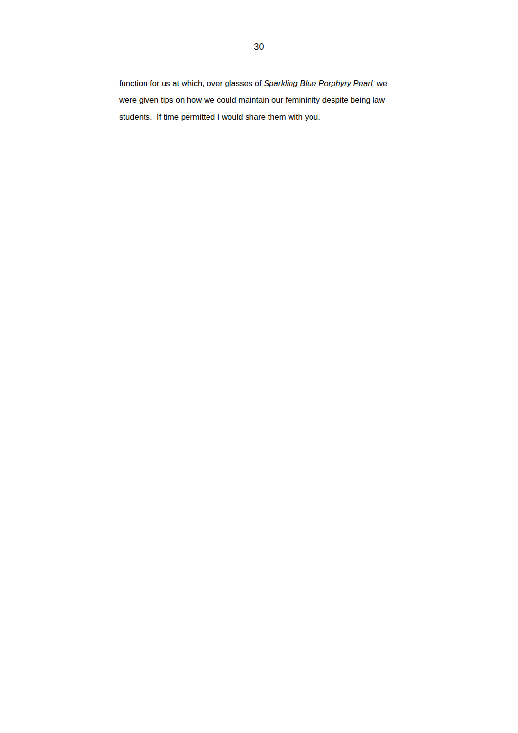30
function for us at which, over glasses of Sparkling Blue Porphyry Pearl, we were given tips on how we could maintain our femininity despite being law students. If time permitted I would share them with you.